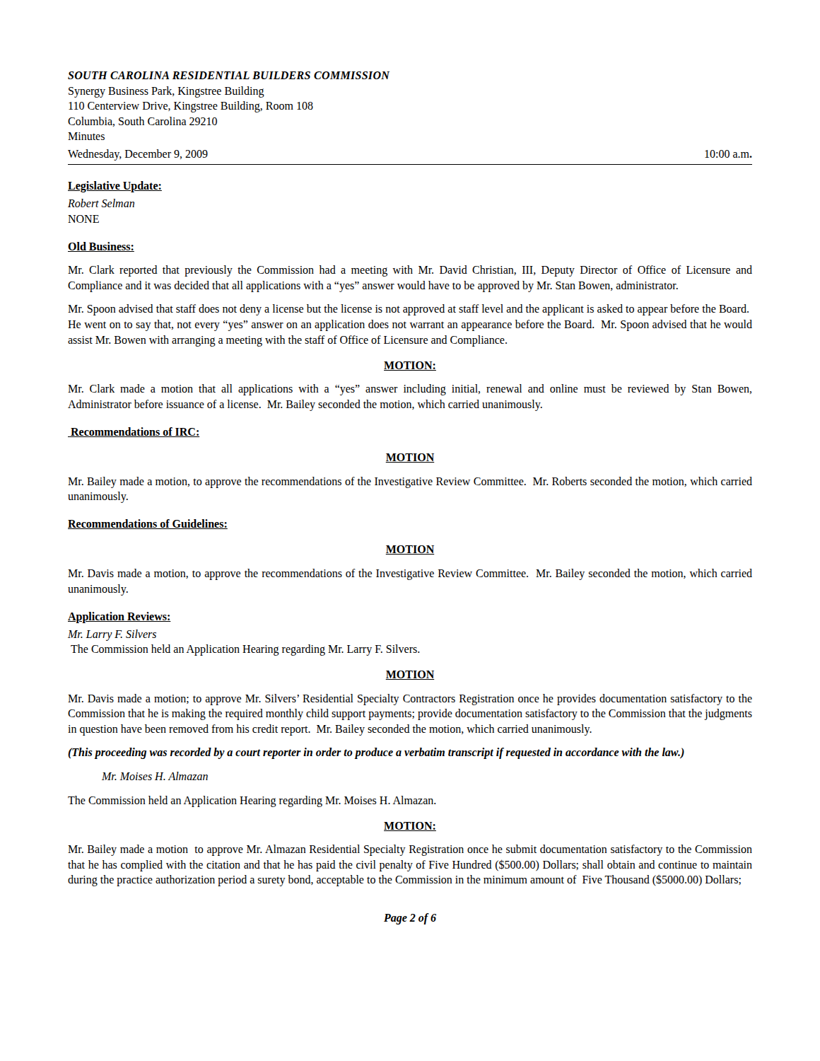SOUTH CAROLINA RESIDENTIAL BUILDERS COMMISSION
Synergy Business Park, Kingstree Building
110 Centerview Drive, Kingstree Building, Room 108
Columbia, South Carolina 29210
Minutes
Wednesday, December 9, 2009 10:00 a.m.
Legislative Update:
Robert Selman
NONE
Old Business:
Mr. Clark reported that previously the Commission had a meeting with Mr. David Christian, III, Deputy Director of Office of Licensure and Compliance and it was decided that all applications with a “yes” answer would have to be approved by Mr. Stan Bowen, administrator.
Mr. Spoon advised that staff does not deny a license but the license is not approved at staff level and the applicant is asked to appear before the Board. He went on to say that, not every “yes” answer on an application does not warrant an appearance before the Board. Mr. Spoon advised that he would assist Mr. Bowen with arranging a meeting with the staff of Office of Licensure and Compliance.
MOTION:
Mr. Clark made a motion that all applications with a “yes” answer including initial, renewal and online must be reviewed by Stan Bowen, Administrator before issuance of a license. Mr. Bailey seconded the motion, which carried unanimously.
Recommendations of IRC:
MOTION
Mr. Bailey made a motion, to approve the recommendations of the Investigative Review Committee. Mr. Roberts seconded the motion, which carried unanimously.
Recommendations of Guidelines:
MOTION
Mr. Davis made a motion, to approve the recommendations of the Investigative Review Committee. Mr. Bailey seconded the motion, which carried unanimously.
Application Reviews:
Mr. Larry F. Silvers
The Commission held an Application Hearing regarding Mr. Larry F. Silvers.
MOTION
Mr. Davis made a motion; to approve Mr. Silvers’ Residential Specialty Contractors Registration once he provides documentation satisfactory to the Commission that he is making the required monthly child support payments; provide documentation satisfactory to the Commission that the judgments in question have been removed from his credit report. Mr. Bailey seconded the motion, which carried unanimously.
(This proceeding was recorded by a court reporter in order to produce a verbatim transcript if requested in accordance with the law.)
Mr. Moises H. Almazan
The Commission held an Application Hearing regarding Mr. Moises H. Almazan.
MOTION:
Mr. Bailey made a motion to approve Mr. Almazan Residential Specialty Registration once he submit documentation satisfactory to the Commission that he has complied with the citation and that he has paid the civil penalty of Five Hundred ($500.00) Dollars; shall obtain and continue to maintain during the practice authorization period a surety bond, acceptable to the Commission in the minimum amount of Five Thousand ($5000.00) Dollars;
Page 2 of 6